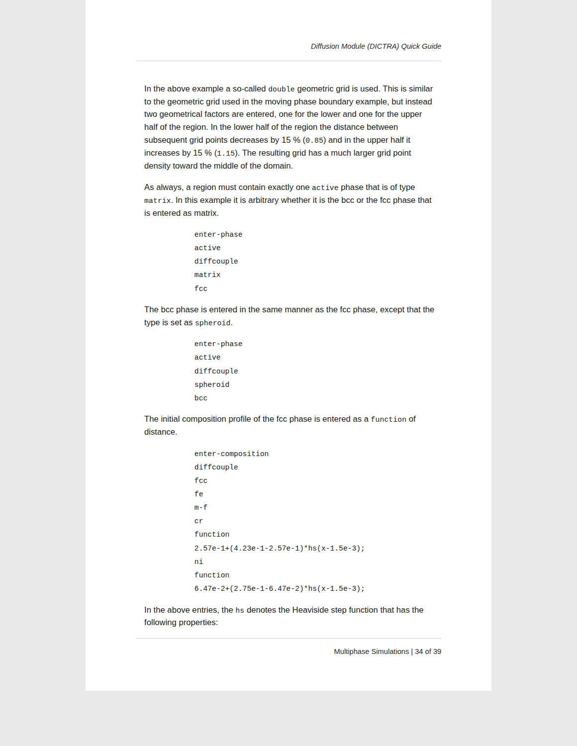Diffusion Module (DICTRA) Quick Guide
In the above example a so-called double geometric grid is used. This is similar to the geometric grid used in the moving phase boundary example, but instead two geometrical factors are entered, one for the lower and one for the upper half of the region. In the lower half of the region the distance between subsequent grid points decreases by 15 % (0.85) and in the upper half it increases by 15 % (1.15). The resulting grid has a much larger grid point density toward the middle of the domain.
As always, a region must contain exactly one active phase that is of type matrix. In this example it is arbitrary whether it is the bcc or the fcc phase that is entered as matrix.
enter-phase
active
diffcouple
matrix
fcc
The bcc phase is entered in the same manner as the fcc phase, except that the type is set as spheroid.
enter-phase
active
diffcouple
spheroid
bcc
The initial composition profile of the fcc phase is entered as a function of distance.
enter-composition
diffcouple
fcc
fe
m-f
cr
function
2.57e-1+(4.23e-1-2.57e-1)*hs(x-1.5e-3);
ni
function
6.47e-2+(2.75e-1-6.47e-2)*hs(x-1.5e-3);
In the above entries, the hs denotes the Heaviside step function that has the following properties:
Multiphase Simulations | 34 of 39